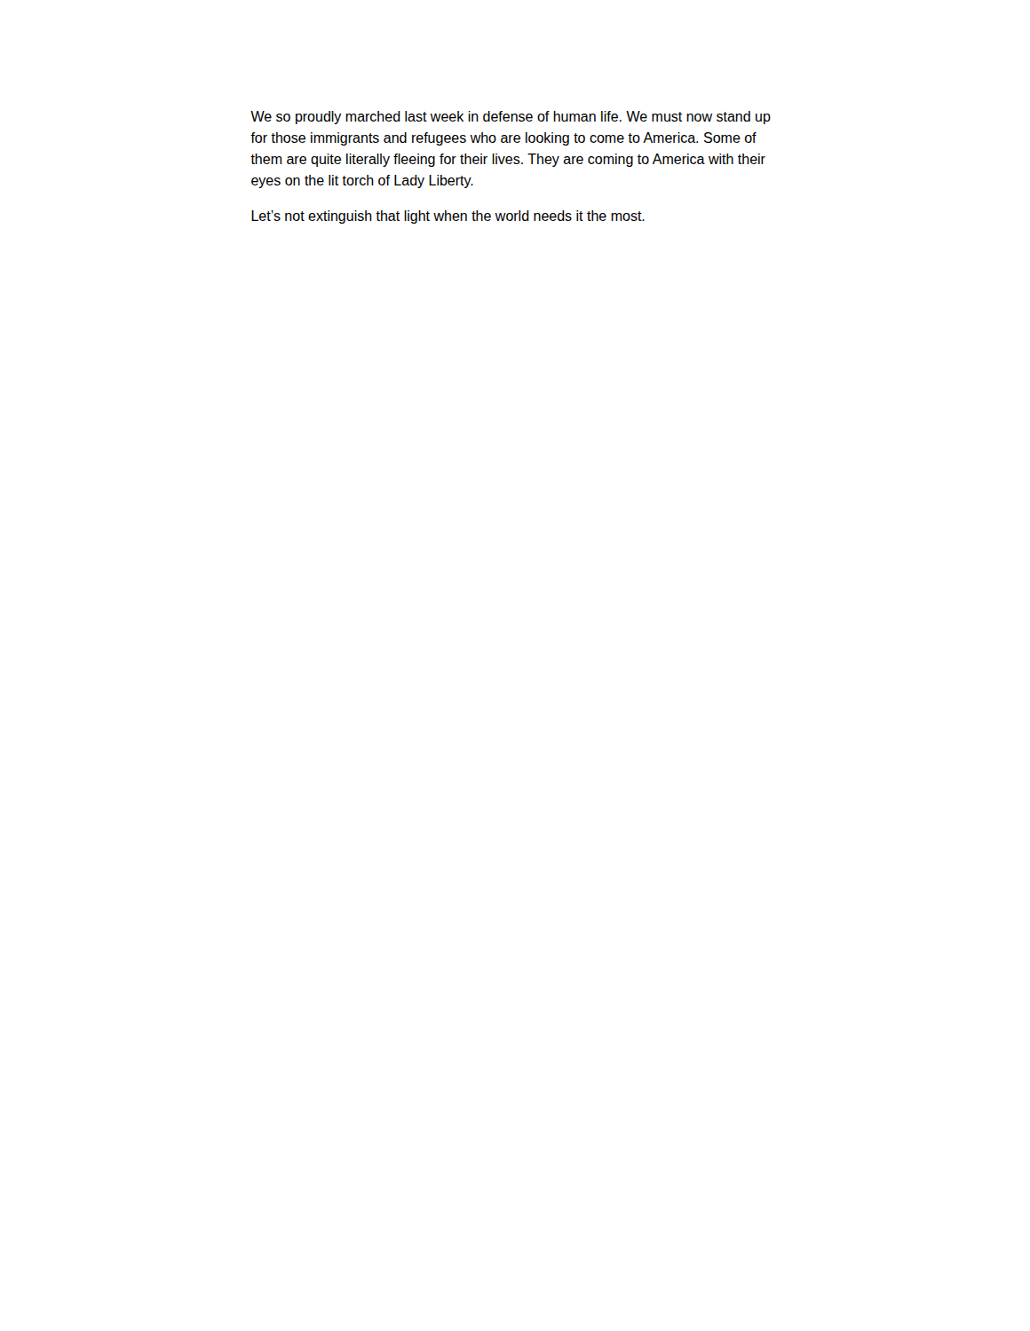We so proudly marched last week in defense of human life. We must now stand up for those immigrants and refugees who are looking to come to America. Some of them are quite literally fleeing for their lives. They are coming to America with their eyes on the lit torch of Lady Liberty.
Let’s not extinguish that light when the world needs it the most.